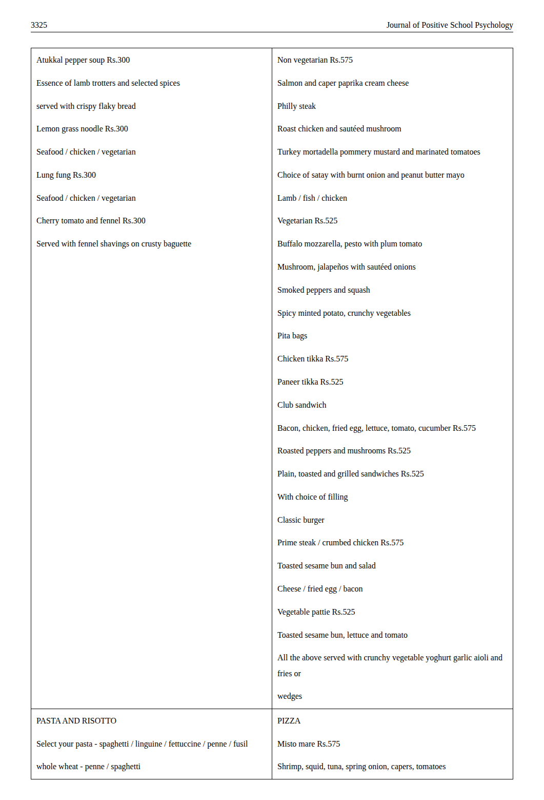3325 Journal of Positive School Psychology
| Atukkal pepper soup Rs.300 Essence of lamb trotters and selected spices served with crispy flaky bread Lemon grass noodle Rs.300 Seafood / chicken / vegetarian Lung fung Rs.300 Seafood / chicken / vegetarian Cherry tomato and fennel Rs.300 Served with fennel shavings on crusty baguette | Non vegetarian Rs.575 Salmon and caper paprika cream cheese Philly steak Roast chicken and sautéed mushroom Turkey mortadella pommery mustard and marinated tomatoes Choice of satay with burnt onion and peanut butter mayo Lamb / fish / chicken Vegetarian Rs.525 Buffalo mozzarella, pesto with plum tomato Mushroom, jalapeños with sautéed onions Smoked peppers and squash Spicy minted potato, crunchy vegetables Pita bags Chicken tikka Rs.575 Paneer tikka Rs.525 Club sandwich Bacon, chicken, fried egg, lettuce, tomato, cucumber Rs.575 Roasted peppers and mushrooms Rs.525 Plain, toasted and grilled sandwiches Rs.525 With choice of filling Classic burger Prime steak / crumbed chicken Rs.575 Toasted sesame bun and salad Cheese / fried egg / bacon Vegetable pattie Rs.525 Toasted sesame bun, lettuce and tomato All the above served with crunchy vegetable yoghurt garlic aioli and fries or wedges |
| PASTA AND RISOTTO Select your pasta - spaghetti / linguine / fettuccine / penne / fusil whole wheat - penne / spaghetti | PIZZA Misto mare Rs.575 Shrimp, squid, tuna, spring onion, capers, tomatoes |